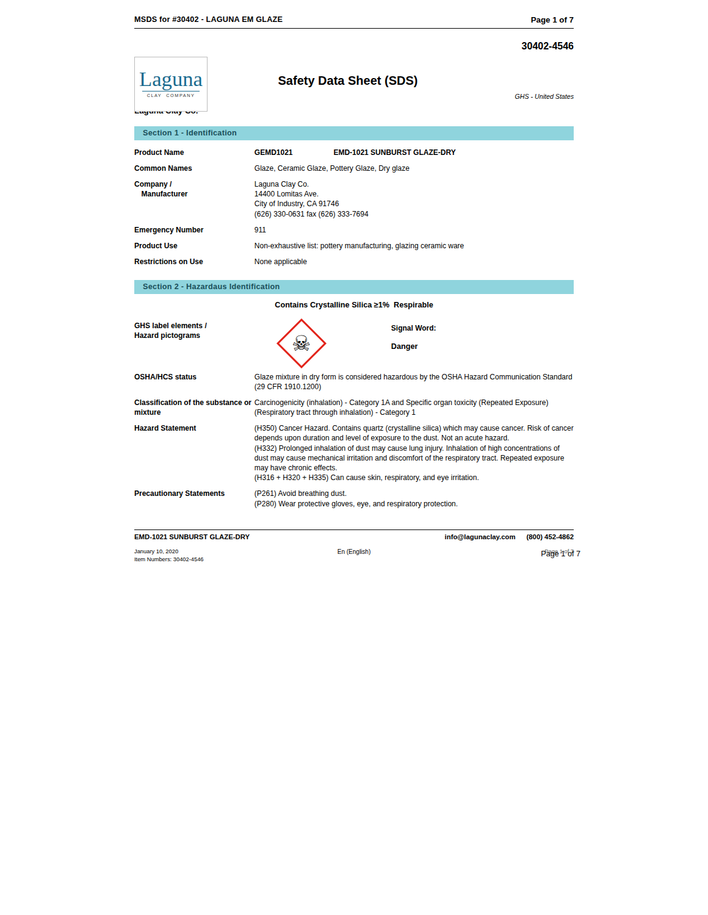MSDS for #30402 - LAGUNA EM GLAZE
Page 1 of 7
30402-4546
Laguna
Clay Company
Safety Data Sheet (SDS)
GHS - United States
Laguna Clay Co.
Section 1 - Identification
| Product Name | GEMD1021 EMD-1021 SUNBURST GLAZE-DRY |
| Common Names | Glaze, Ceramic Glaze, Pottery Glaze, Dry glaze |
| Company / Manufacturer | Laguna Clay Co. 14400 Lomitas Ave. City of Industry, CA 91746 (626) 330-0631 fax (626) 333-7694 |
| Emergency Number | 911 |
| Product Use | Non-exhaustive list: pottery manufacturing, glazing ceramic ware |
| Restrictions on Use | None applicable |
Section 2 - Hazardaus Identification
Contains Crystalline Silica ≥1% Respirable
| GHS label elements / Hazard pictograms | ☠ Signal Word: Danger |
| OSHA/HCS status | Glaze mixture in dry form is considered hazardous by the OSHA Hazard Communication Standard (29 CFR 1910.1200) |
| Classification of the substance or mixture | Carcinogenicity (inhalation) - Category 1A and Specific organ toxicity (Repeated Exposure) (Respiratory tract through inhalation) - Category 1 |
| Hazard Statement | (H350) Cancer Hazard. Contains quartz (crystalline silica) which may cause cancer. Risk of cancer depends upon duration and level of exposure to the dust. Not an acute hazard. (H332) Prolonged inhalation of dust may cause lung injury. Inhalation of high concentrations of dust may cause mechanical irritation and discomfort of the respiratory tract. Repeated exposure may have chronic effects. (H316 + H320 + H335) Can cause skin, respiratory, and eye irritation. |
| Precautionary Statements | (P261) Avoid breathing dust. (P280) Wear protective gloves, eye, and respiratory protection. |
EMD-1021 SUNBURST GLAZE-DRY
info@lagunaclay.com(800) 452-4862
January 10, 2020
Item Numbers: 30402-4546
En (English)
Page 1 of 7 Page 1 of 7